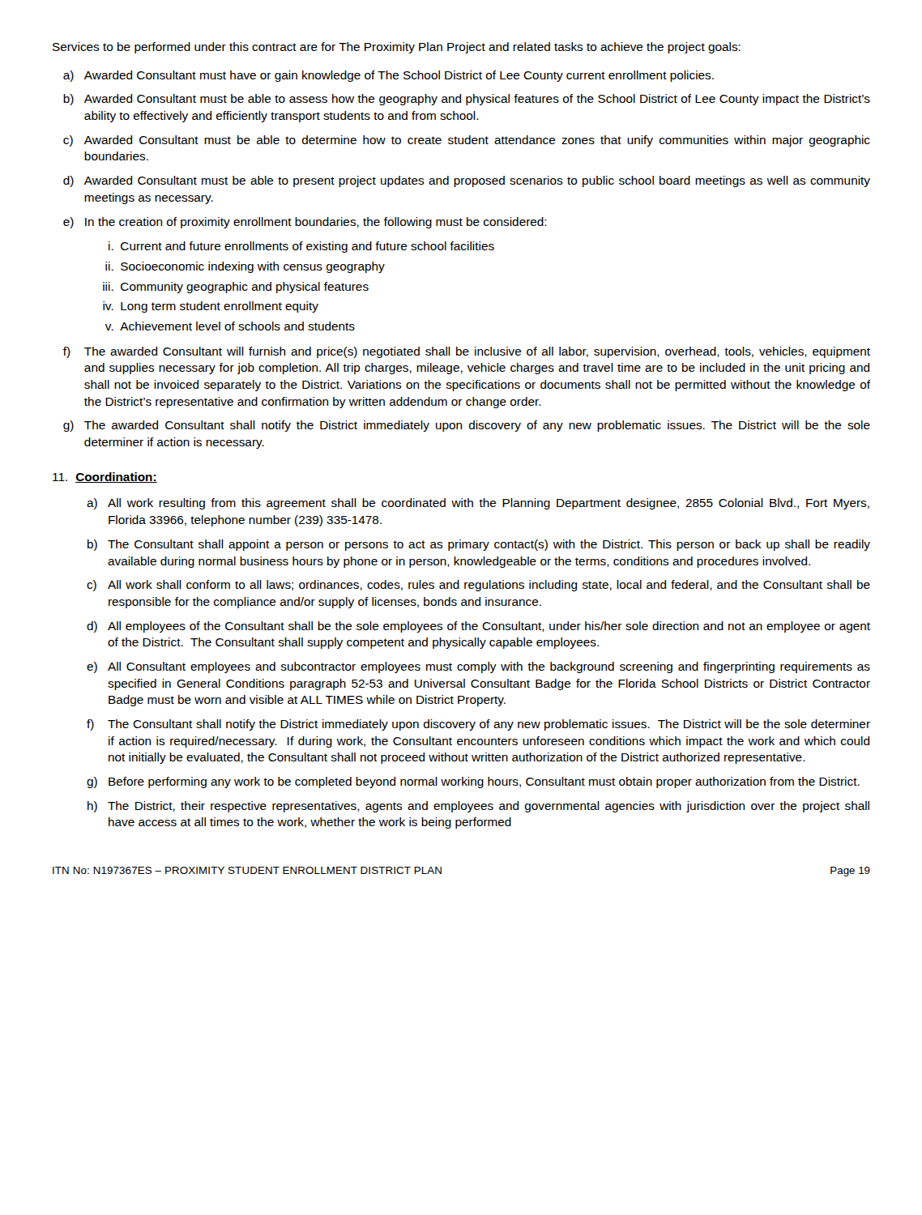Services to be performed under this contract are for The Proximity Plan Project and related tasks to achieve the project goals:
Awarded Consultant must have or gain knowledge of The School District of Lee County current enrollment policies.
Awarded Consultant must be able to assess how the geography and physical features of the School District of Lee County impact the District’s ability to effectively and efficiently transport students to and from school.
Awarded Consultant must be able to determine how to create student attendance zones that unify communities within major geographic boundaries.
Awarded Consultant must be able to present project updates and proposed scenarios to public school board meetings as well as community meetings as necessary.
In the creation of proximity enrollment boundaries, the following must be considered:
Current and future enrollments of existing and future school facilities
Socioeconomic indexing with census geography
Community geographic and physical features
Long term student enrollment equity
Achievement level of schools and students
The awarded Consultant will furnish and price(s) negotiated shall be inclusive of all labor, supervision, overhead, tools, vehicles, equipment and supplies necessary for job completion. All trip charges, mileage, vehicle charges and travel time are to be included in the unit pricing and shall not be invoiced separately to the District. Variations on the specifications or documents shall not be permitted without the knowledge of the District’s representative and confirmation by written addendum or change order.
The awarded Consultant shall notify the District immediately upon discovery of any new problematic issues. The District will be the sole determiner if action is necessary.
11. Coordination:
All work resulting from this agreement shall be coordinated with the Planning Department designee, 2855 Colonial Blvd., Fort Myers, Florida 33966, telephone number (239) 335-1478.
The Consultant shall appoint a person or persons to act as primary contact(s) with the District. This person or back up shall be readily available during normal business hours by phone or in person, knowledgeable or the terms, conditions and procedures involved.
All work shall conform to all laws; ordinances, codes, rules and regulations including state, local and federal, and the Consultant shall be responsible for the compliance and/or supply of licenses, bonds and insurance.
All employees of the Consultant shall be the sole employees of the Consultant, under his/her sole direction and not an employee or agent of the District. The Consultant shall supply competent and physically capable employees.
All Consultant employees and subcontractor employees must comply with the background screening and fingerprinting requirements as specified in General Conditions paragraph 52-53 and Universal Consultant Badge for the Florida School Districts or District Contractor Badge must be worn and visible at ALL TIMES while on District Property.
The Consultant shall notify the District immediately upon discovery of any new problematic issues. The District will be the sole determiner if action is required/necessary. If during work, the Consultant encounters unforeseen conditions which impact the work and which could not initially be evaluated, the Consultant shall not proceed without written authorization of the District authorized representative.
Before performing any work to be completed beyond normal working hours, Consultant must obtain proper authorization from the District.
The District, their respective representatives, agents and employees and governmental agencies with jurisdiction over the project shall have access at all times to the work, whether the work is being performed
ITN No: N197367ES – PROXIMITY STUDENT ENROLLMENT DISTRICT PLAN Page 19